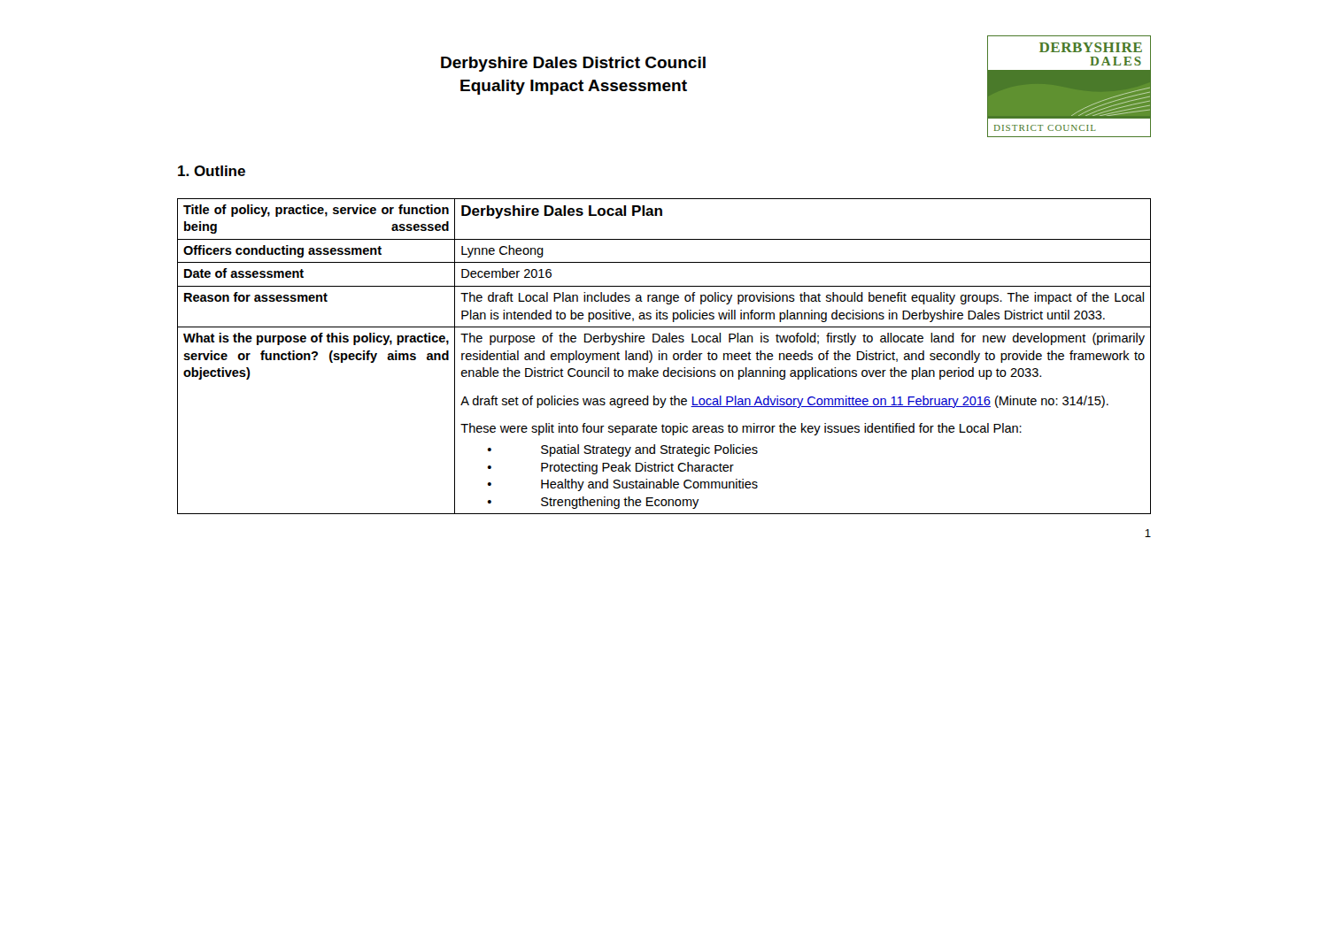Derbyshire Dales District Council
Equality Impact Assessment
DERBYSHIRE DALES
DISTRICT COUNCIL
1. Outline
| Title of policy, practice, service or function being assessed | Derbyshire Dales Local Plan |
| Officers conducting assessment | Lynne Cheong |
| Date of assessment | December 2016 |
| Reason for assessment | The draft Local Plan includes a range of policy provisions that should benefit equality groups. The impact of the Local Plan is intended to be positive, as its policies will inform planning decisions in Derbyshire Dales District until 2033. |
| What is the purpose of this policy, practice, service or function? (specify aims and objectives) | The purpose of the Derbyshire Dales Local Plan is twofold; firstly to allocate land for new development (primarily residential and employment land) in order to meet the needs of the District, and secondly to provide the framework to enable the District Council to make decisions on planning applications over the plan period up to 2033. A draft set of policies was agreed by the Local Plan Advisory Committee on 11 February 2016 (Minute no: 314/15). These were split into four separate topic areas to mirror the key issues identified for the Local Plan: Spatial Strategy and Strategic Policies Protecting Peak District Character Healthy and Sustainable Communities Strengthening the Economy |
1